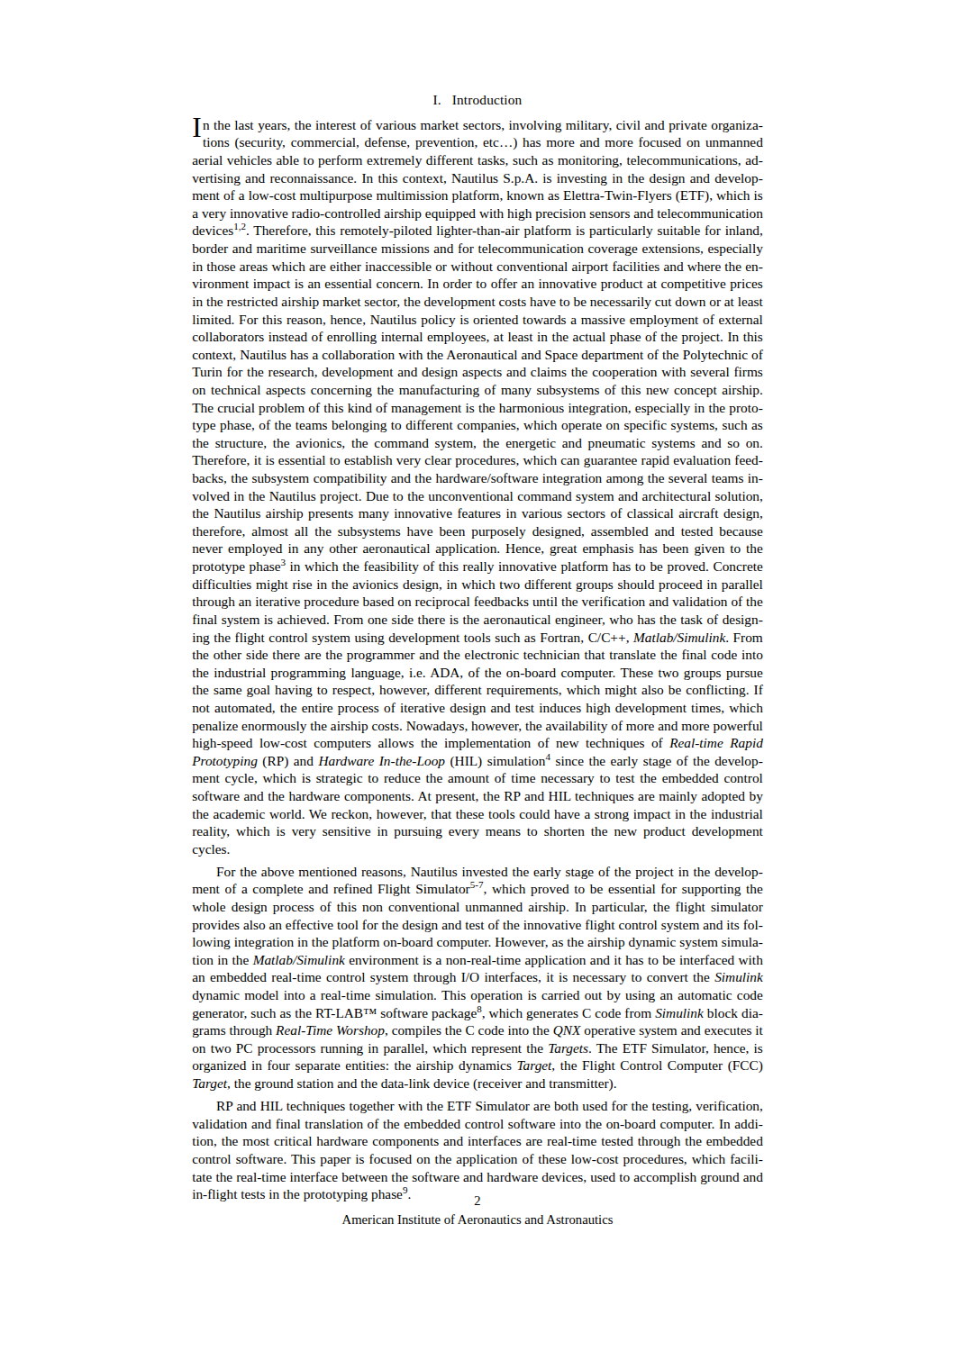I. Introduction
In the last years, the interest of various market sectors, involving military, civil and private organizations (security, commercial, defense, prevention, etc…) has more and more focused on unmanned aerial vehicles able to perform extremely different tasks, such as monitoring, telecommunications, advertising and reconnaissance. In this context, Nautilus S.p.A. is investing in the design and development of a low-cost multipurpose multimission platform, known as Elettra-Twin-Flyers (ETF), which is a very innovative radio-controlled airship equipped with high precision sensors and telecommunication devices1,2. Therefore, this remotely-piloted lighter-than-air platform is particularly suitable for inland, border and maritime surveillance missions and for telecommunication coverage extensions, especially in those areas which are either inaccessible or without conventional airport facilities and where the environment impact is an essential concern. In order to offer an innovative product at competitive prices in the restricted airship market sector, the development costs have to be necessarily cut down or at least limited. For this reason, hence, Nautilus policy is oriented towards a massive employment of external collaborators instead of enrolling internal employees, at least in the actual phase of the project. In this context, Nautilus has a collaboration with the Aeronautical and Space department of the Polytechnic of Turin for the research, development and design aspects and claims the cooperation with several firms on technical aspects concerning the manufacturing of many subsystems of this new concept airship. The crucial problem of this kind of management is the harmonious integration, especially in the prototype phase, of the teams belonging to different companies, which operate on specific systems, such as the structure, the avionics, the command system, the energetic and pneumatic systems and so on. Therefore, it is essential to establish very clear procedures, which can guarantee rapid evaluation feedbacks, the subsystem compatibility and the hardware/software integration among the several teams involved in the Nautilus project. Due to the unconventional command system and architectural solution, the Nautilus airship presents many innovative features in various sectors of classical aircraft design, therefore, almost all the subsystems have been purposely designed, assembled and tested because never employed in any other aeronautical application. Hence, great emphasis has been given to the prototype phase3 in which the feasibility of this really innovative platform has to be proved. Concrete difficulties might rise in the avionics design, in which two different groups should proceed in parallel through an iterative procedure based on reciprocal feedbacks until the verification and validation of the final system is achieved. From one side there is the aeronautical engineer, who has the task of designing the flight control system using development tools such as Fortran, C/C++, Matlab/Simulink. From the other side there are the programmer and the electronic technician that translate the final code into the industrial programming language, i.e. ADA, of the on-board computer. These two groups pursue the same goal having to respect, however, different requirements, which might also be conflicting. If not automated, the entire process of iterative design and test induces high development times, which penalize enormously the airship costs. Nowadays, however, the availability of more and more powerful high-speed low-cost computers allows the implementation of new techniques of Real-time Rapid Prototyping (RP) and Hardware In-the-Loop (HIL) simulation4 since the early stage of the development cycle, which is strategic to reduce the amount of time necessary to test the embedded control software and the hardware components. At present, the RP and HIL techniques are mainly adopted by the academic world. We reckon, however, that these tools could have a strong impact in the industrial reality, which is very sensitive in pursuing every means to shorten the new product development cycles.
For the above mentioned reasons, Nautilus invested the early stage of the project in the development of a complete and refined Flight Simulator5-7, which proved to be essential for supporting the whole design process of this non conventional unmanned airship. In particular, the flight simulator provides also an effective tool for the design and test of the innovative flight control system and its following integration in the platform on-board computer. However, as the airship dynamic system simulation in the Matlab/Simulink environment is a non-real-time application and it has to be interfaced with an embedded real-time control system through I/O interfaces, it is necessary to convert the Simulink dynamic model into a real-time simulation. This operation is carried out by using an automatic code generator, such as the RT-LAB™ software package8, which generates C code from Simulink block diagrams through Real-Time Worshop, compiles the C code into the QNX operative system and executes it on two PC processors running in parallel, which represent the Targets. The ETF Simulator, hence, is organized in four separate entities: the airship dynamics Target, the Flight Control Computer (FCC) Target, the ground station and the data-link device (receiver and transmitter).
RP and HIL techniques together with the ETF Simulator are both used for the testing, verification, validation and final translation of the embedded control software into the on-board computer. In addition, the most critical hardware components and interfaces are real-time tested through the embedded control software. This paper is focused on the application of these low-cost procedures, which facilitate the real-time interface between the software and hardware devices, used to accomplish ground and in-flight tests in the prototyping phase9.
2 American Institute of Aeronautics and Astronautics